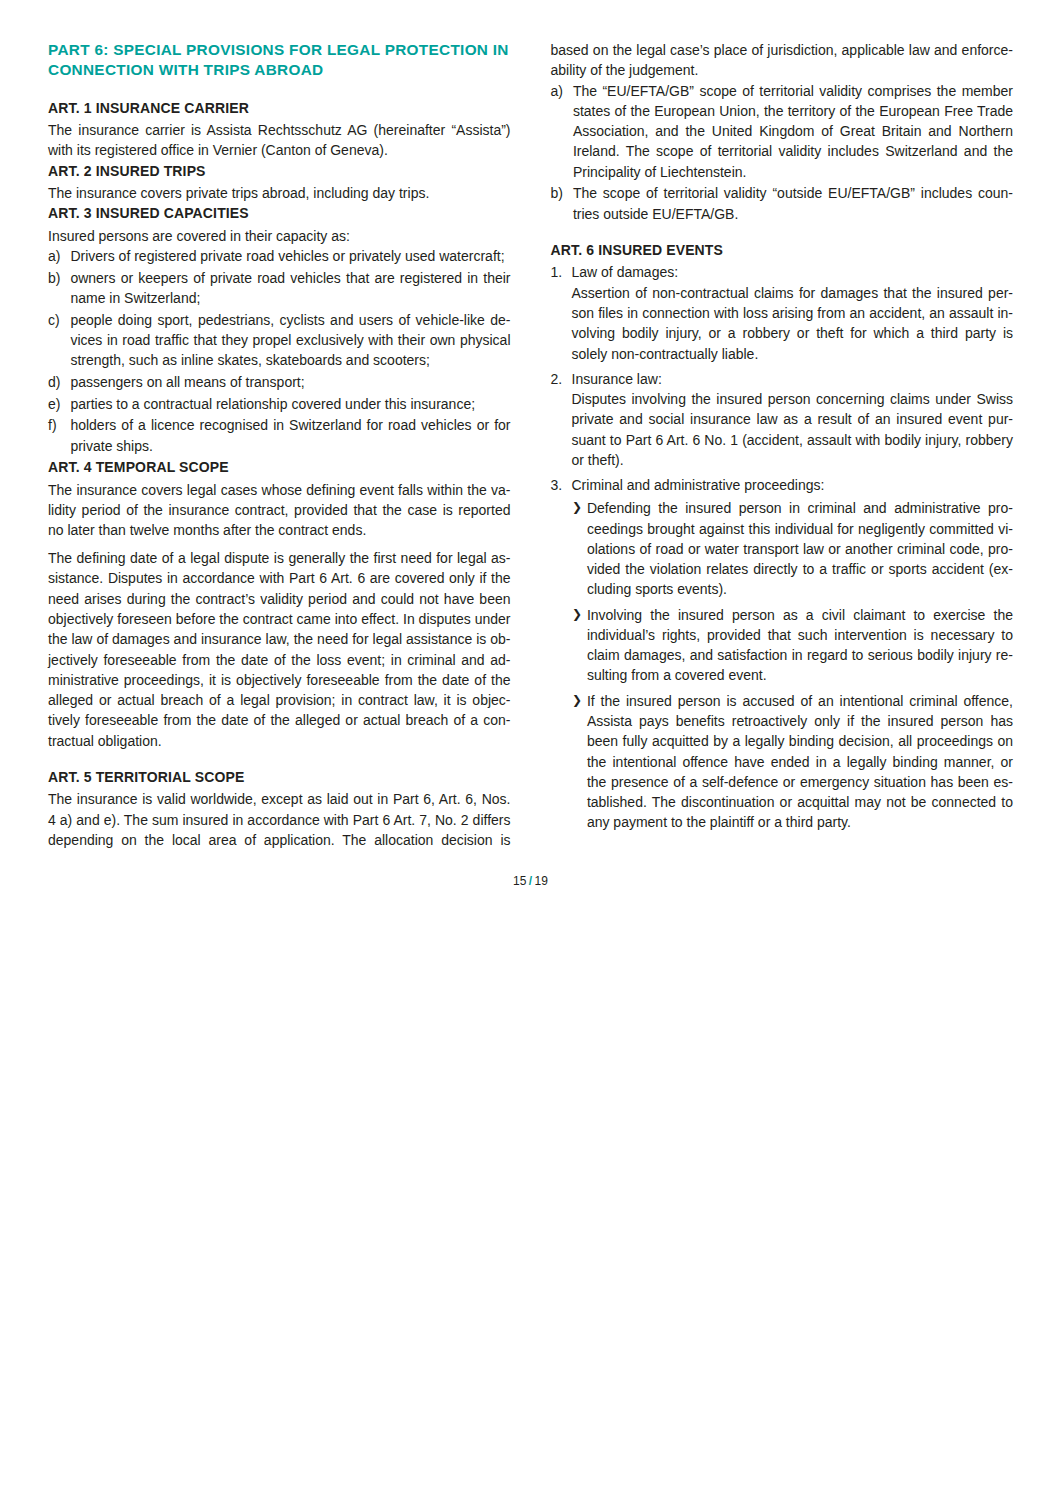Part 6: Special provisions for legal protection in connection with trips abroad
Art. 1 Insurance carrier
The insurance carrier is Assista Rechtsschutz AG (hereinafter “Assista”) with its registered office in Vernier (Canton of Geneva).
Art. 2 Insured trips
The insurance covers private trips abroad, including day trips.
Art. 3 Insured capacities
Insured persons are covered in their capacity as:
Drivers of registered private road vehicles or privately used watercraft;
owners or keepers of private road vehicles that are registered in their name in Switzerland;
people doing sport, pedestrians, cyclists and users of vehicle-like devices in road traffic that they propel exclusively with their own physical strength, such as inline skates, skateboards and scooters;
passengers on all means of transport;
parties to a contractual relationship covered under this insurance;
holders of a licence recognised in Switzerland for road vehicles or for private ships.
Art. 4 Temporal scope
The insurance covers legal cases whose defining event falls within the validity period of the insurance contract, provided that the case is reported no later than twelve months after the contract ends.
The defining date of a legal dispute is generally the first need for legal assistance. Disputes in accordance with Part 6 Art. 6 are covered only if the need arises during the contract’s validity period and could not have been objectively foreseen before the contract came into effect. In disputes under the law of damages and insurance law, the need for legal assistance is objectively foreseeable from the date of the loss event; in criminal and administrative proceedings, it is objectively foreseeable from the date of the alleged or actual breach of a legal provision; in contract law, it is objectively foreseeable from the date of the alleged or actual breach of a contractual obligation.
Art. 5 Territorial scope
The insurance is valid worldwide, except as laid out in Part 6, Art. 6, Nos. 4 a) and e). The sum insured in accordance with Part 6 Art. 7, No. 2 differs depending on the local area of application. The allocation decision is based on the legal case’s place of jurisdiction, applicable law and enforceability of the judgement.
The “EU/EFTA/GB” scope of territorial validity comprises the member states of the European Union, the territory of the European Free Trade Association, and the United Kingdom of Great Britain and Northern Ireland. The scope of territorial validity includes Switzerland and the Principality of Liechtenstein.
The scope of territorial validity “outside EU/EFTA/GB” includes countries outside EU/EFTA/GB.
Art. 6 Insured events
Law of damages:
Assertion of non-contractual claims for damages that the insured person files in connection with loss arising from an accident, an assault involving bodily injury, or a robbery or theft for which a third party is solely non-contractually liable.
Insurance law:
Disputes involving the insured person concerning claims under Swiss private and social insurance law as a result of an insured event pursuant to Part 6 Art. 6 No. 1 (accident, assault with bodily injury, robbery or theft).
Criminal and administrative proceedings:
Defending the insured person in criminal and administrative proceedings brought against this individual for negligently committed violations of road or water transport law or another criminal code, provided the violation relates directly to a traffic or sports accident (excluding sports events).
Involving the insured person as a civil claimant to exercise the individual’s rights, provided that such intervention is necessary to claim damages, and satisfaction in regard to serious bodily injury resulting from a covered event.
If the insured person is accused of an intentional criminal offence, Assista pays benefits retroactively only if the insured person has been fully acquitted by a legally binding decision, all proceedings on the intentional offence have ended in a legally binding manner, or the presence of a self-defence or emergency situation has been established. The discontinuation or acquittal may not be connected to any payment to the plaintiff or a third party.
15 / 19